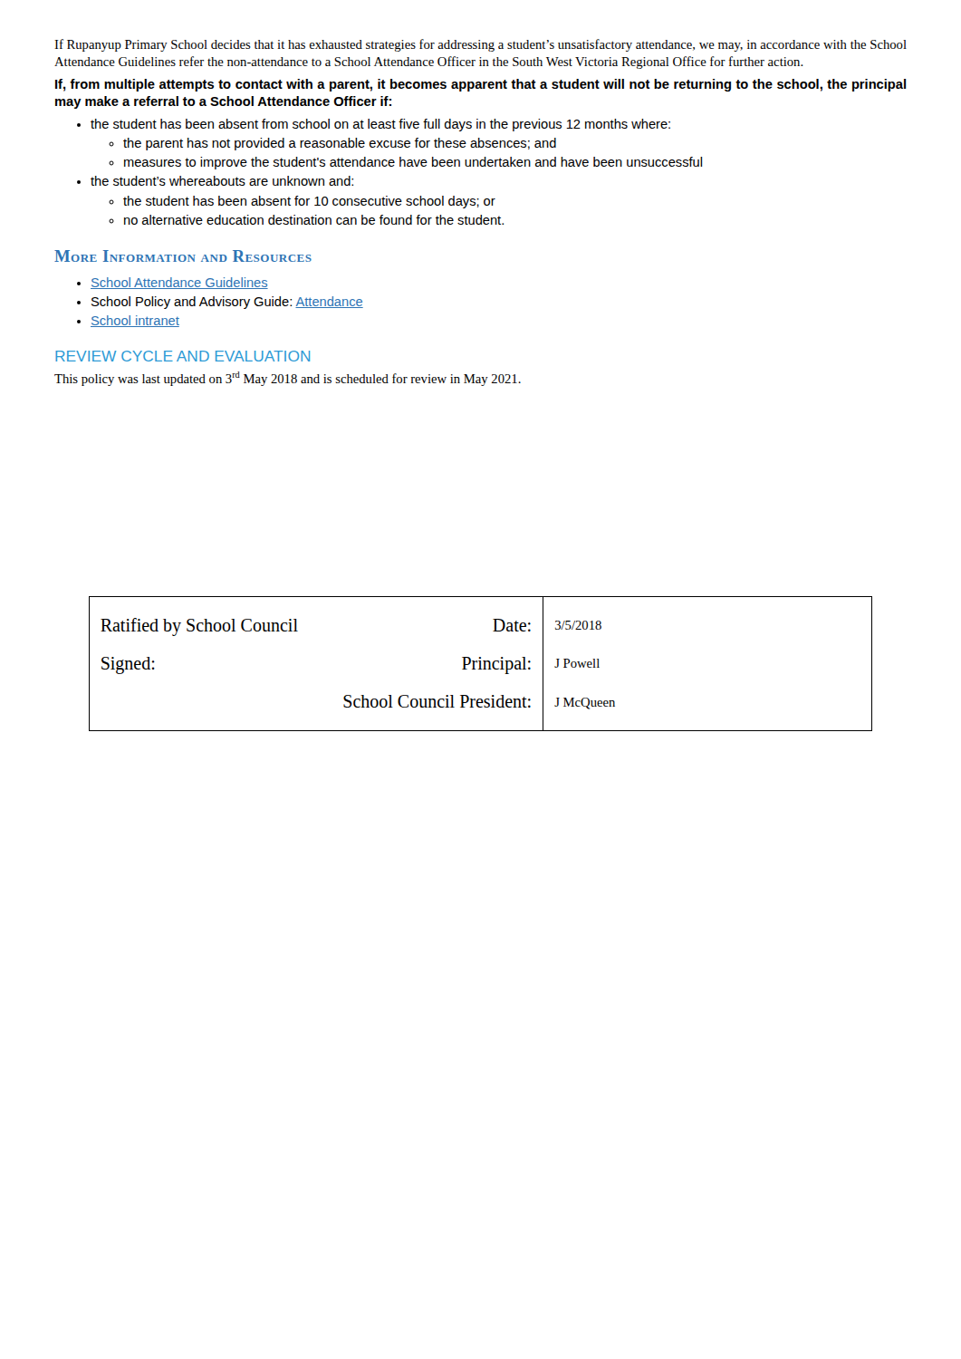If Rupanyup Primary School decides that it has exhausted strategies for addressing a student’s unsatisfactory attendance, we may, in accordance with the School Attendance Guidelines refer the non-attendance to a School Attendance Officer in the South West Victoria Regional Office for further action.
If, from multiple attempts to contact with a parent, it becomes apparent that a student will not be returning to the school, the principal may make a referral to a School Attendance Officer if:
the student has been absent from school on at least five full days in the previous 12 months where:
the parent has not provided a reasonable excuse for these absences; and
measures to improve the student's attendance have been undertaken and have been unsuccessful
the student’s whereabouts are unknown and:
the student has been absent for 10 consecutive school days; or
no alternative education destination can be found for the student.
More Information and Resources
School Attendance Guidelines
School Policy and Advisory Guide: Attendance
School intranet
REVIEW CYCLE AND EVALUATION
This policy was last updated on 3rd May 2018 and is scheduled for review in May 2021.
| Ratified by School Council Date: Signed: Principal: School Council President: | 3/5/2018 J Powell J McQueen |